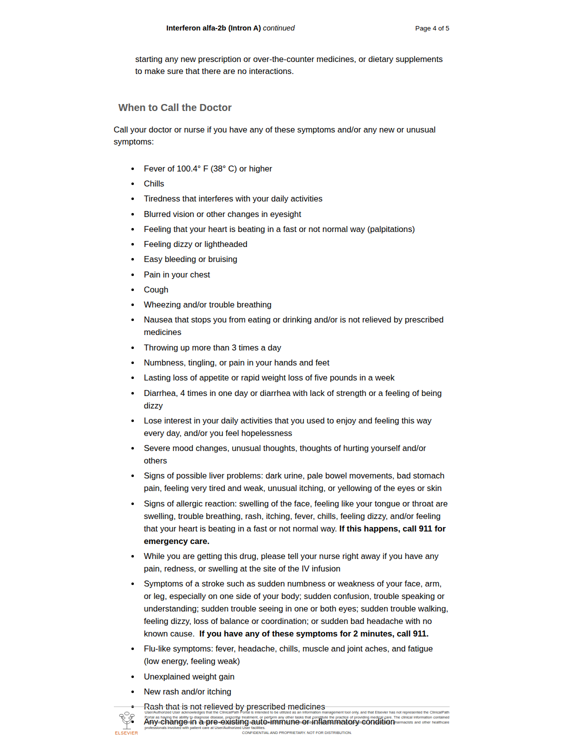Interferon alfa-2b (Intron A) continued
Page 4 of 5
starting any new prescription or over-the-counter medicines, or dietary supplements to make sure that there are no interactions.
When to Call the Doctor
Call your doctor or nurse if you have any of these symptoms and/or any new or unusual symptoms:
Fever of 100.4° F (38° C) or higher
Chills
Tiredness that interferes with your daily activities
Blurred vision or other changes in eyesight
Feeling that your heart is beating in a fast or not normal way (palpitations)
Feeling dizzy or lightheaded
Easy bleeding or bruising
Pain in your chest
Cough
Wheezing and/or trouble breathing
Nausea that stops you from eating or drinking and/or is not relieved by prescribed medicines
Throwing up more than 3 times a day
Numbness, tingling, or pain in your hands and feet
Lasting loss of appetite or rapid weight loss of five pounds in a week
Diarrhea, 4 times in one day or diarrhea with lack of strength or a feeling of being dizzy
Lose interest in your daily activities that you used to enjoy and feeling this way every day, and/or you feel hopelessness
Severe mood changes, unusual thoughts, thoughts of hurting yourself and/or others
Signs of possible liver problems: dark urine, pale bowel movements, bad stomach pain, feeling very tired and weak, unusual itching, or yellowing of the eyes or skin
Signs of allergic reaction: swelling of the face, feeling like your tongue or throat are swelling, trouble breathing, rash, itching, fever, chills, feeling dizzy, and/or feeling that your heart is beating in a fast or not normal way. If this happens, call 911 for emergency care.
While you are getting this drug, please tell your nurse right away if you have any pain, redness, or swelling at the site of the IV infusion
Symptoms of a stroke such as sudden numbness or weakness of your face, arm, or leg, especially on one side of your body; sudden confusion, trouble speaking or understanding; sudden trouble seeing in one or both eyes; sudden trouble walking, feeling dizzy, loss of balance or coordination; or sudden bad headache with no known cause. If you have any of these symptoms for 2 minutes, call 911.
Flu-like symptoms: fever, headache, chills, muscle and joint aches, and fatigue (low energy, feeling weak)
Unexplained weight gain
New rash and/or itching
Rash that is not relieved by prescribed medicines
Any change in a pre-existing auto-immune or inflammatory condition
ELSEVIER
User/Authorized User acknowledges that the ClinicalPath Portal is intended to be utilized as an information management tool only, and that Elsevier has not represented the ClinicalPath Portal as having the ability to diagnose disease, prescribe treatment, or perform any other tasks that constitute the practice of providing medical care. The clinical information contained within the ClinicalPath Portal is intended as a supplement to, and not a substitute for, the knowledge, expertise, skill, and judgment of physicians, pharmacists and other healthcare professionals involved with patient care at User/Authorized User facilities. CONFIDENTIAL AND PROPRIETARY. NOT FOR DISTRIBUTION.